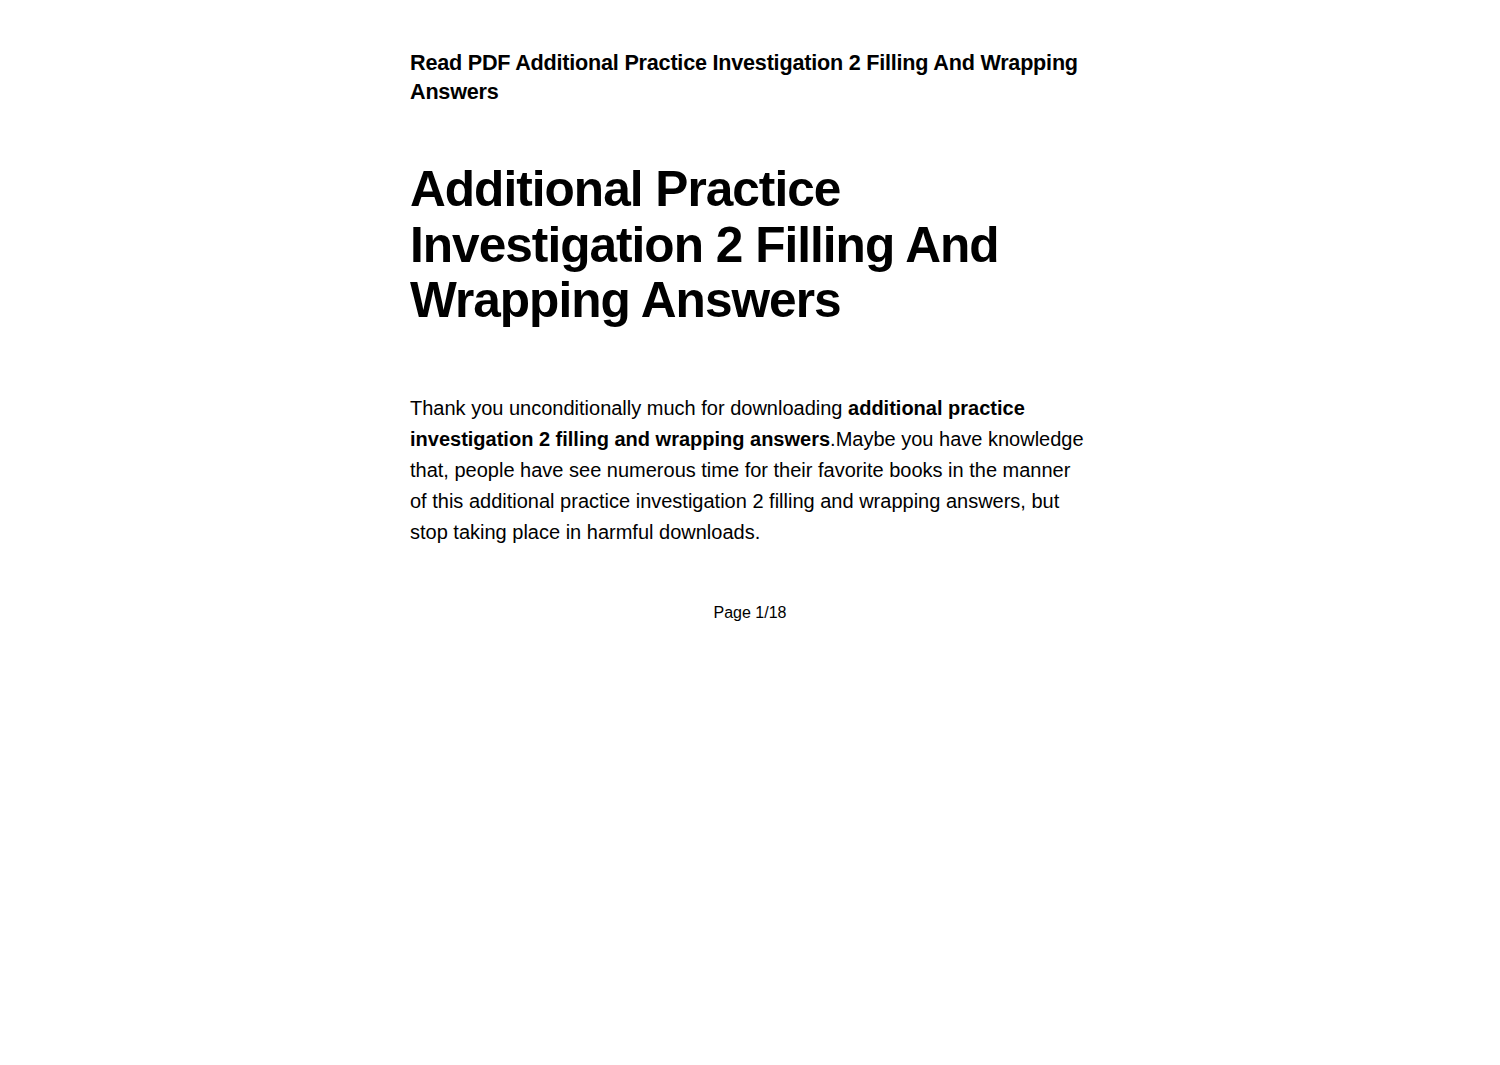Read PDF Additional Practice Investigation 2 Filling And Wrapping Answers
Additional Practice Investigation 2 Filling And Wrapping Answers
Thank you unconditionally much for downloading additional practice investigation 2 filling and wrapping answers.Maybe you have knowledge that, people have see numerous time for their favorite books in the manner of this additional practice investigation 2 filling and wrapping answers, but stop taking place in harmful downloads.
Page 1/18